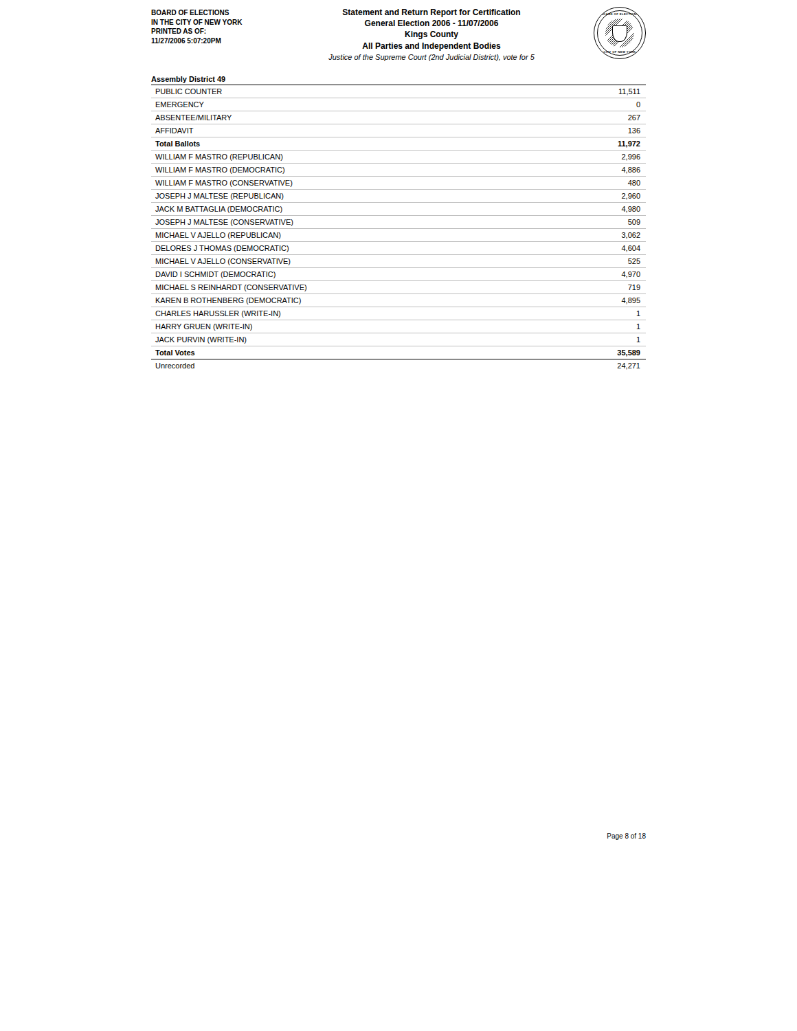BOARD OF ELECTIONS
IN THE CITY OF NEW YORK
PRINTED AS OF:
11/27/2006 5:07:20PM
Statement and Return Report for Certification
General Election 2006 - 11/07/2006
Kings County
All Parties and Independent Bodies
Justice of the Supreme Court (2nd Judicial District), vote for 5
BOARD OF ELECTIONS
CITY OF NEW YORK
Assembly District 49
| PUBLIC COUNTER | 11,511 |
| EMERGENCY | 0 |
| ABSENTEE/MILITARY | 267 |
| AFFIDAVIT | 136 |
| Total Ballots | 11,972 |
| WILLIAM F MASTRO (REPUBLICAN) | 2,996 |
| WILLIAM F MASTRO (DEMOCRATIC) | 4,886 |
| WILLIAM F MASTRO (CONSERVATIVE) | 480 |
| JOSEPH J MALTESE (REPUBLICAN) | 2,960 |
| JACK M BATTAGLIA (DEMOCRATIC) | 4,980 |
| JOSEPH J MALTESE (CONSERVATIVE) | 509 |
| MICHAEL V AJELLO (REPUBLICAN) | 3,062 |
| DELORES J THOMAS (DEMOCRATIC) | 4,604 |
| MICHAEL V AJELLO (CONSERVATIVE) | 525 |
| DAVID I SCHMIDT (DEMOCRATIC) | 4,970 |
| MICHAEL S REINHARDT (CONSERVATIVE) | 719 |
| KAREN B ROTHENBERG (DEMOCRATIC) | 4,895 |
| CHARLES HARUSSLER (WRITE-IN) | 1 |
| HARRY GRUEN (WRITE-IN) | 1 |
| JACK PURVIN (WRITE-IN) | 1 |
| Total Votes | 35,589 |
| Unrecorded | 24,271 |
Page 8 of 18